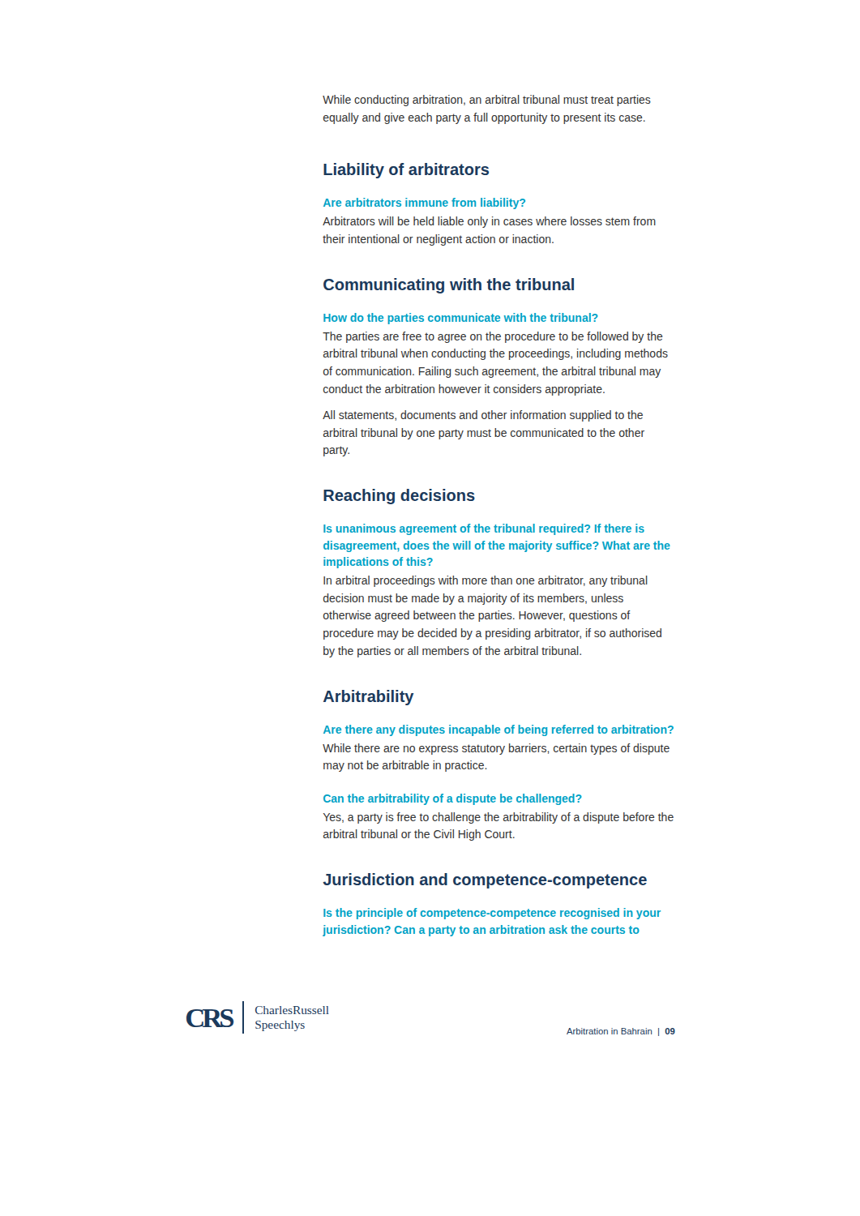While conducting arbitration, an arbitral tribunal must treat parties equally and give each party a full opportunity to present its case.
Liability of arbitrators
Are arbitrators immune from liability?
Arbitrators will be held liable only in cases where losses stem from their intentional or negligent action or inaction.
Communicating with the tribunal
How do the parties communicate with the tribunal?
The parties are free to agree on the procedure to be followed by the arbitral tribunal when conducting the proceedings, including methods of communication. Failing such agreement, the arbitral tribunal may conduct the arbitration however it considers appropriate.
All statements, documents and other information supplied to the arbitral tribunal by one party must be communicated to the other party.
Reaching decisions
Is unanimous agreement of the tribunal required? If there is disagreement, does the will of the majority suffice? What are the implications of this?
In arbitral proceedings with more than one arbitrator, any tribunal decision must be made by a majority of its members, unless otherwise agreed between the parties. However, questions of procedure may be decided by a presiding arbitrator, if so authorised by the parties or all members of the arbitral tribunal.
Arbitrability
Are there any disputes incapable of being referred to arbitration?
While there are no express statutory barriers, certain types of dispute may not be arbitrable in practice.
Can the arbitrability of a dispute be challenged?
Yes, a party is free to challenge the arbitrability of a dispute before the arbitral tribunal or the Civil High Court.
Jurisdiction and competence-competence
Is the principle of competence-competence recognised in your jurisdiction? Can a party to an arbitration ask the courts to
CRS
CharlesRussell
Speechlys
Arbitration in Bahrain | 09